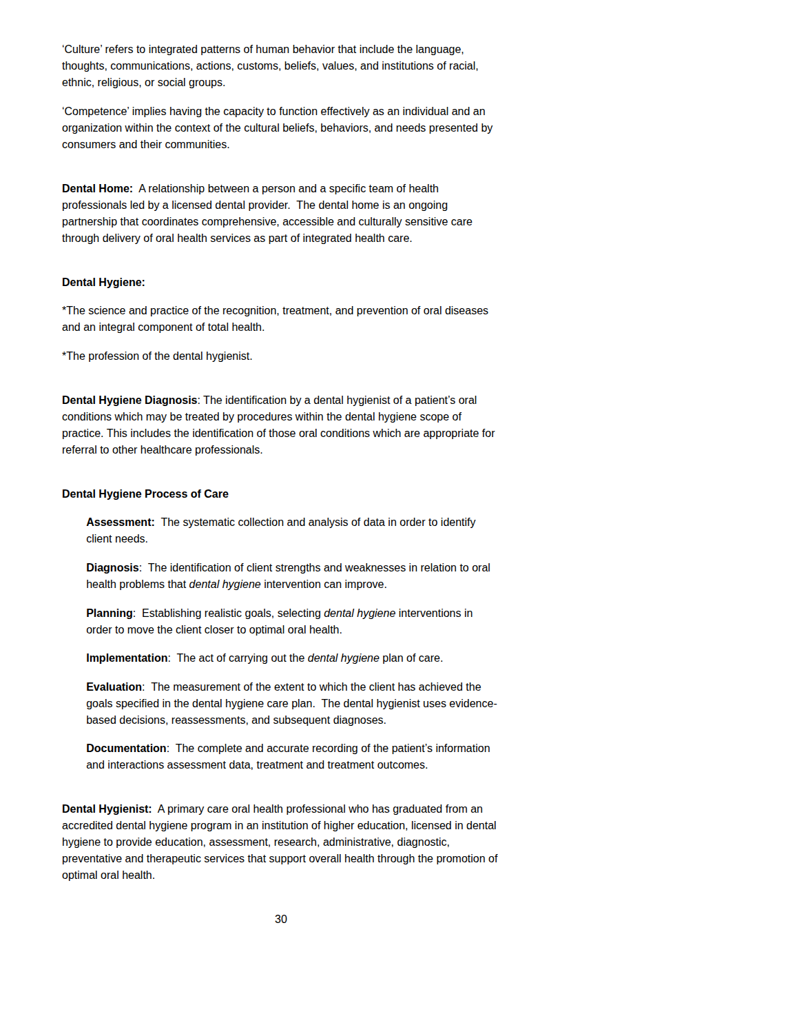‘Culture’ refers to integrated patterns of human behavior that include the language, thoughts, communications, actions, customs, beliefs, values, and institutions of racial, ethnic, religious, or social groups.
‘Competence’ implies having the capacity to function effectively as an individual and an organization within the context of the cultural beliefs, behaviors, and needs presented by consumers and their communities.
Dental Home: A relationship between a person and a specific team of health professionals led by a licensed dental provider. The dental home is an ongoing partnership that coordinates comprehensive, accessible and culturally sensitive care through delivery of oral health services as part of integrated health care.
Dental Hygiene:
*The science and practice of the recognition, treatment, and prevention of oral diseases and an integral component of total health.
*The profession of the dental hygienist.
Dental Hygiene Diagnosis: The identification by a dental hygienist of a patient’s oral conditions which may be treated by procedures within the dental hygiene scope of practice. This includes the identification of those oral conditions which are appropriate for referral to other healthcare professionals.
Dental Hygiene Process of Care
Assessment: The systematic collection and analysis of data in order to identify client needs.
Diagnosis: The identification of client strengths and weaknesses in relation to oral health problems that dental hygiene intervention can improve.
Planning: Establishing realistic goals, selecting dental hygiene interventions in order to move the client closer to optimal oral health.
Implementation: The act of carrying out the dental hygiene plan of care.
Evaluation: The measurement of the extent to which the client has achieved the goals specified in the dental hygiene care plan. The dental hygienist uses evidence-based decisions, reassessments, and subsequent diagnoses.
Documentation: The complete and accurate recording of the patient’s information and interactions assessment data, treatment and treatment outcomes.
Dental Hygienist: A primary care oral health professional who has graduated from an accredited dental hygiene program in an institution of higher education, licensed in dental hygiene to provide education, assessment, research, administrative, diagnostic, preventative and therapeutic services that support overall health through the promotion of optimal oral health.
30